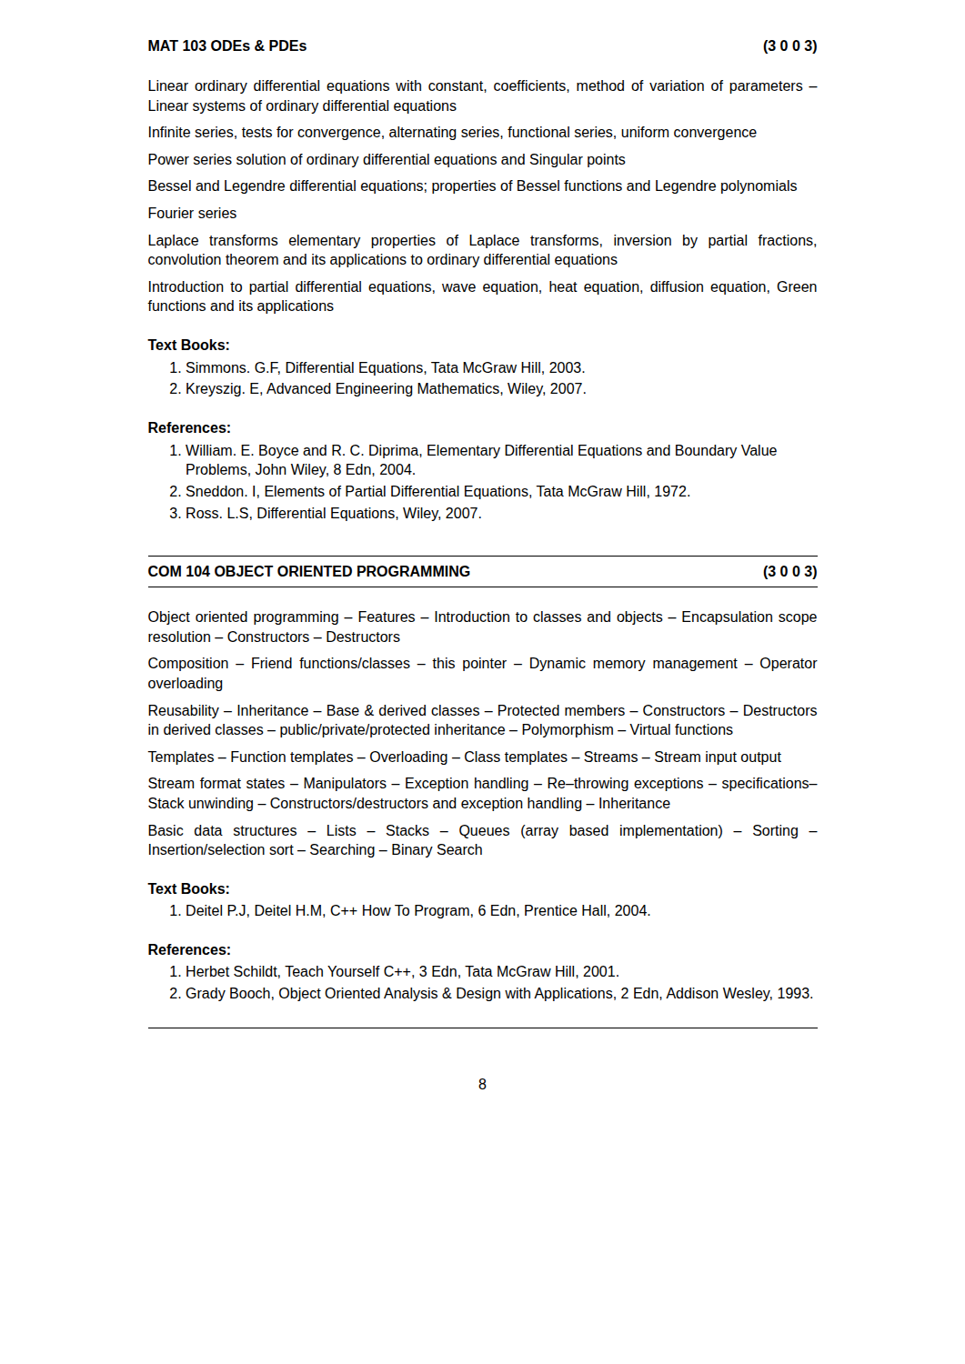MAT 103 ODEs & PDEs (3 0 0 3)
Linear ordinary differential equations with constant, coefficients, method of variation of parameters – Linear systems of ordinary differential equations
Infinite series, tests for convergence, alternating series, functional series, uniform convergence
Power series solution of ordinary differential equations and Singular points
Bessel and Legendre differential equations; properties of Bessel functions and Legendre polynomials
Fourier series
Laplace transforms elementary properties of Laplace transforms, inversion by partial fractions, convolution theorem and its applications to ordinary differential equations
Introduction to partial differential equations, wave equation, heat equation, diffusion equation, Green functions and its applications
Text Books:
Simmons. G.F, Differential Equations, Tata McGraw Hill, 2003.
Kreyszig. E, Advanced Engineering Mathematics, Wiley, 2007.
References:
William. E. Boyce and R. C. Diprima, Elementary Differential Equations and Boundary Value Problems, John Wiley, 8 Edn, 2004.
Sneddon. I, Elements of Partial Differential Equations, Tata McGraw Hill, 1972.
Ross. L.S, Differential Equations, Wiley, 2007.
COM 104 OBJECT ORIENTED PROGRAMMING (3 0 0 3)
Object oriented programming – Features – Introduction to classes and objects – Encapsulation scope resolution – Constructors – Destructors
Composition – Friend functions/classes – this pointer – Dynamic memory management – Operator overloading
Reusability – Inheritance – Base & derived classes – Protected members – Constructors – Destructors in derived classes – public/private/protected inheritance – Polymorphism – Virtual functions
Templates – Function templates – Overloading – Class templates – Streams – Stream input output
Stream format states – Manipulators – Exception handling – Re–throwing exceptions – specifications–Stack unwinding – Constructors/destructors and exception handling – Inheritance
Basic data structures – Lists – Stacks – Queues (array based implementation) – Sorting – Insertion/selection sort – Searching – Binary Search
Text Books:
Deitel P.J, Deitel H.M, C++ How To Program, 6 Edn, Prentice Hall, 2004.
References:
Herbet Schildt, Teach Yourself C++, 3 Edn, Tata McGraw Hill, 2001.
Grady Booch, Object Oriented Analysis & Design with Applications, 2 Edn, Addison Wesley, 1993.
8